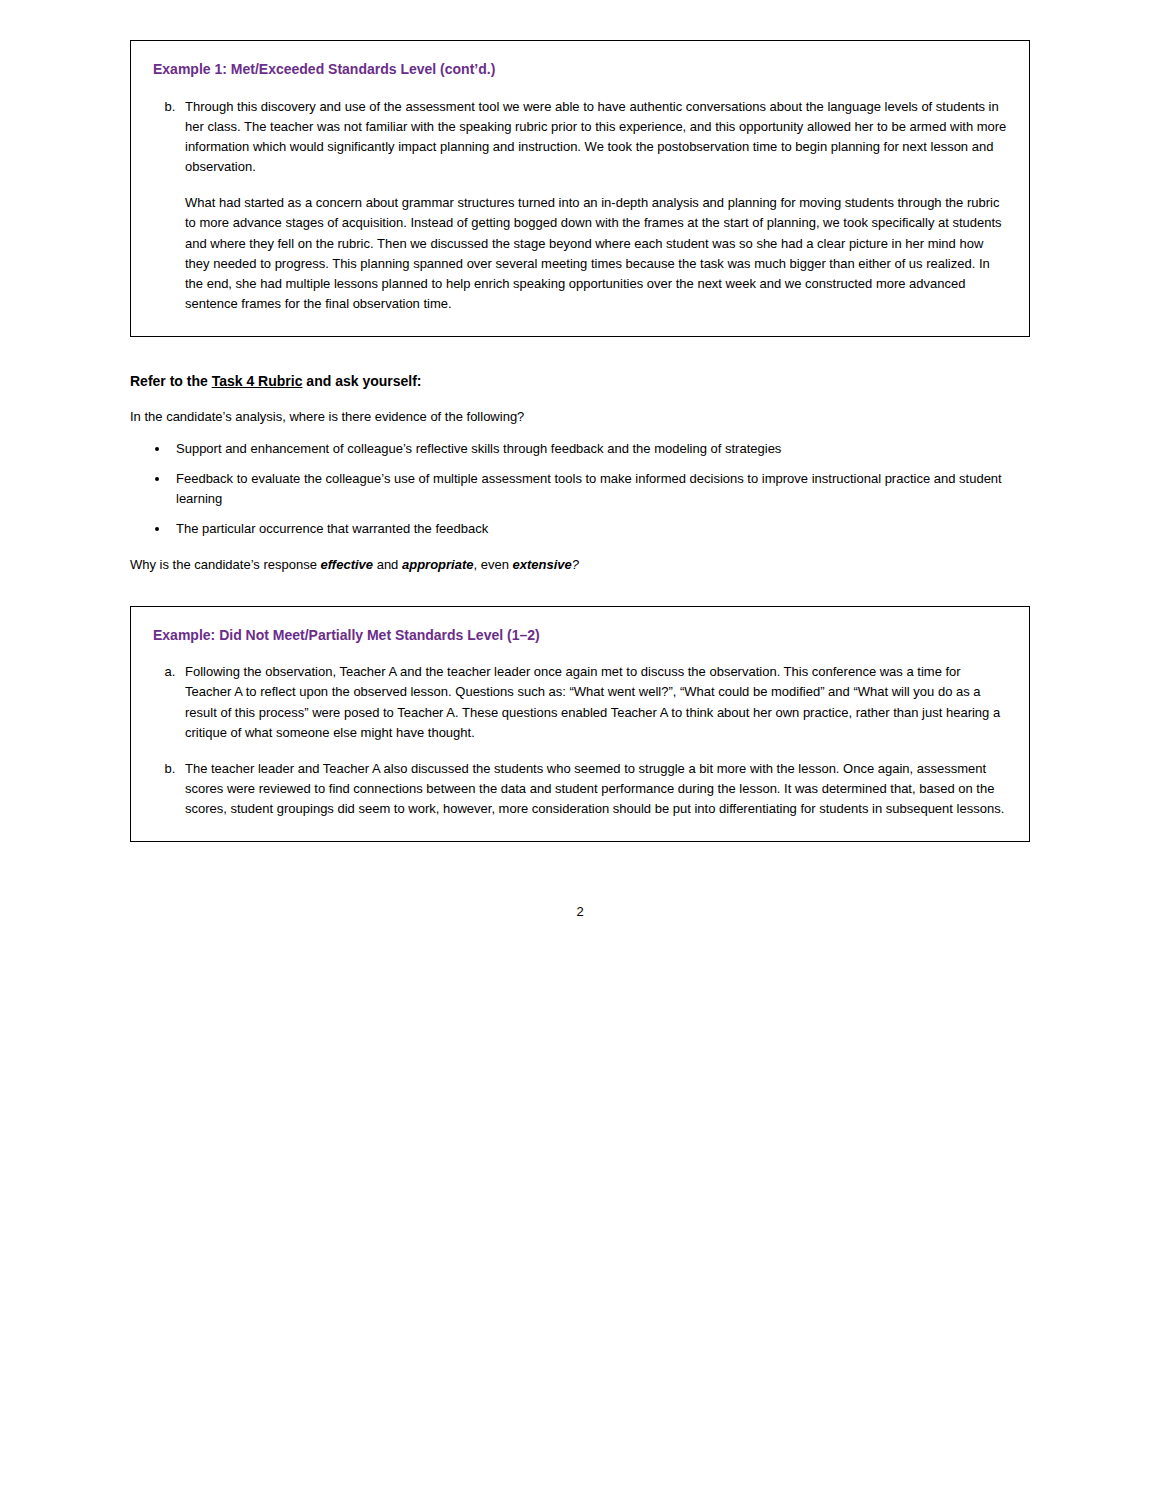Example 1: Met/Exceeded Standards Level (cont’d.)
Through this discovery and use of the assessment tool we were able to have authentic conversations about the language levels of students in her class. The teacher was not familiar with the speaking rubric prior to this experience, and this opportunity allowed her to be armed with more information which would significantly impact planning and instruction. We took the postobservation time to begin planning for next lesson and observation.
What had started as a concern about grammar structures turned into an in-depth analysis and planning for moving students through the rubric to more advance stages of acquisition. Instead of getting bogged down with the frames at the start of planning, we took specifically at students and where they fell on the rubric. Then we discussed the stage beyond where each student was so she had a clear picture in her mind how they needed to progress. This planning spanned over several meeting times because the task was much bigger than either of us realized. In the end, she had multiple lessons planned to help enrich speaking opportunities over the next week and we constructed more advanced sentence frames for the final observation time.
Refer to the Task 4 Rubric and ask yourself:
In the candidate’s analysis, where is there evidence of the following?
Support and enhancement of colleague’s reflective skills through feedback and the modeling of strategies
Feedback to evaluate the colleague’s use of multiple assessment tools to make informed decisions to improve instructional practice and student learning
The particular occurrence that warranted the feedback
Why is the candidate’s response effective and appropriate, even extensive?
Example: Did Not Meet/Partially Met Standards Level (1–2)
Following the observation, Teacher A and the teacher leader once again met to discuss the observation. This conference was a time for Teacher A to reflect upon the observed lesson. Questions such as: “What went well?”, “What could be modified” and “What will you do as a result of this process” were posed to Teacher A. These questions enabled Teacher A to think about her own practice, rather than just hearing a critique of what someone else might have thought.
The teacher leader and Teacher A also discussed the students who seemed to struggle a bit more with the lesson. Once again, assessment scores were reviewed to find connections between the data and student performance during the lesson. It was determined that, based on the scores, student groupings did seem to work, however, more consideration should be put into differentiating for students in subsequent lessons.
2